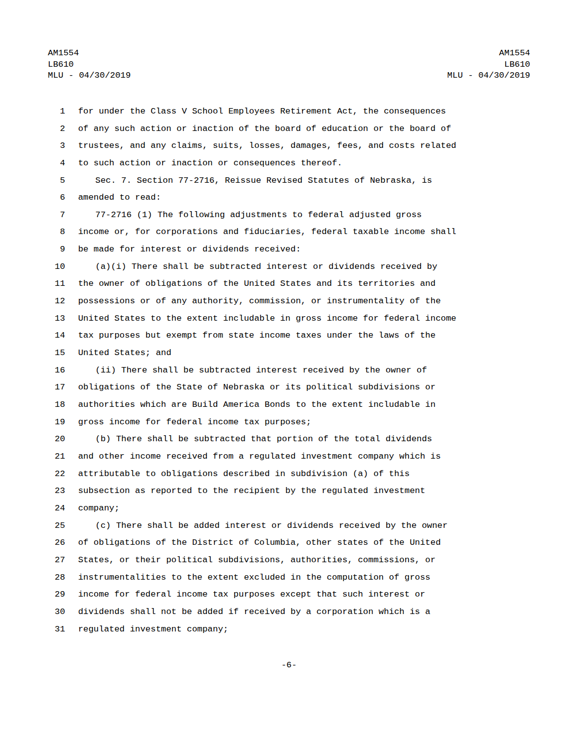AM1554 LB610 MLU - 04/30/2019
AM1554 LB610 MLU - 04/30/2019
for under the Class V School Employees Retirement Act, the consequences
of any such action or inaction of the board of education or the board of
trustees, and any claims, suits, losses, damages, fees, and costs related
to such action or inaction or consequences thereof.
Sec. 7. Section 77-2716, Reissue Revised Statutes of Nebraska, is
amended to read:
77-2716 (1) The following adjustments to federal adjusted gross
income or, for corporations and fiduciaries, federal taxable income shall
be made for interest or dividends received:
(a)(i) There shall be subtracted interest or dividends received by
the owner of obligations of the United States and its territories and
possessions or of any authority, commission, or instrumentality of the
United States to the extent includable in gross income for federal income
tax purposes but exempt from state income taxes under the laws of the
United States; and
(ii) There shall be subtracted interest received by the owner of
obligations of the State of Nebraska or its political subdivisions or
authorities which are Build America Bonds to the extent includable in
gross income for federal income tax purposes;
(b) There shall be subtracted that portion of the total dividends
and other income received from a regulated investment company which is
attributable to obligations described in subdivision (a) of this
subsection as reported to the recipient by the regulated investment
company;
(c) There shall be added interest or dividends received by the owner
of obligations of the District of Columbia, other states of the United
States, or their political subdivisions, authorities, commissions, or
instrumentalities to the extent excluded in the computation of gross
income for federal income tax purposes except that such interest or
dividends shall not be added if received by a corporation which is a
regulated investment company;
-6-